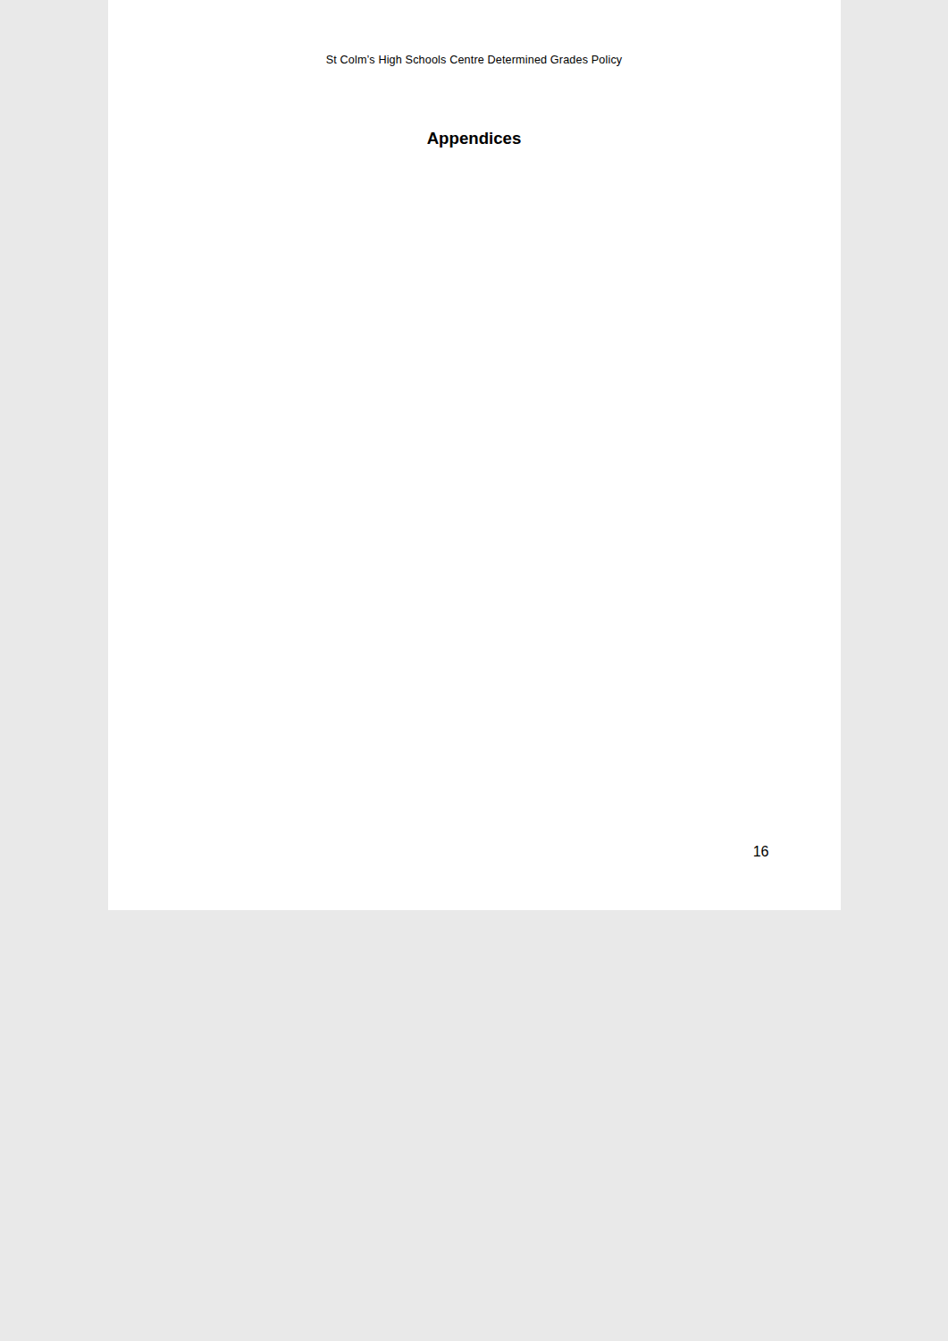St Colm’s High Schools Centre Determined Grades Policy
Appendices
16